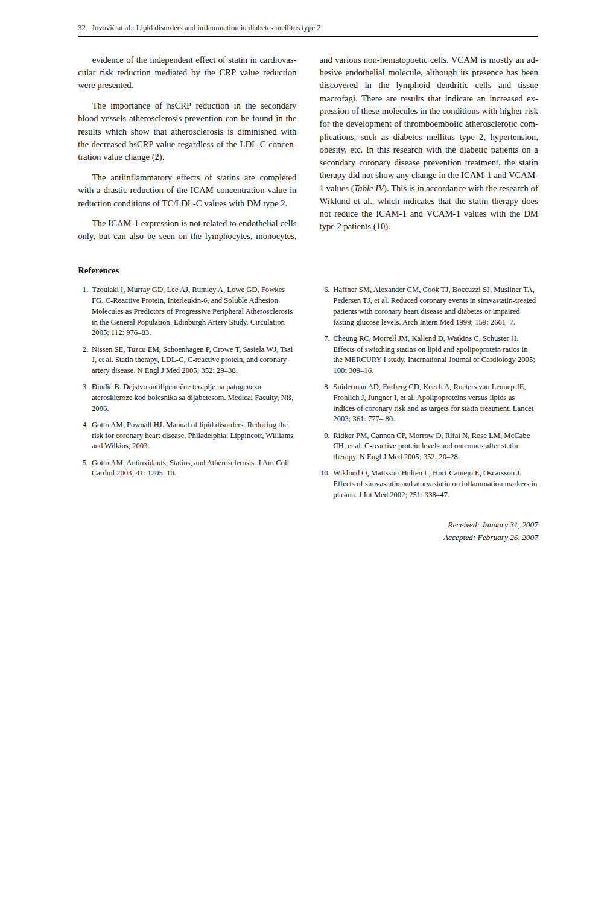32 Jovović at al.: Lipid disorders and inflammation in diabetes mellitus type 2
evidence of the independent effect of statin in cardiovascular risk reduction mediated by the CRP value reduction were presented.
The importance of hsCRP reduction in the secondary blood vessels atherosclerosis prevention can be found in the results which show that atherosclerosis is diminished with the decreased hsCRP value regardless of the LDL-C concentration value change (2).
The antiinflammatory effects of statins are completed with a drastic reduction of the ICAM concentration value in reduction conditions of TC/LDL-C values with DM type 2.
The ICAM-1 expression is not related to endothelial cells only, but can also be seen on the lymphocytes, monocytes, and various non-hematopoetic cells. VCAM is mostly an adhesive endothelial molecule, although its presence has been discovered in the lymphoid dendritic cells and tissue macrofagi. There are results that indicate an increased expression of these molecules in the conditions with higher risk for the development of thromboembolic atherosclerotic complications, such as diabetes mellitus type 2, hypertension, obesity, etc. In this research with the diabetic patients on a secondary coronary disease prevention treatment, the statin therapy did not show any change in the ICAM-1 and VCAM-1 values (Table IV). This is in accordance with the research of Wiklund et al., which indicates that the statin therapy does not reduce the ICAM-1 and VCAM-1 values with the DM type 2 patients (10).
References
Tzoulaki I, Murray GD, Lee AJ, Rumley A, Lowe GD, Fowkes FG. C-Reactive Protein, Interleukin-6, and Soluble Adhesion Molecules as Predictors of Progressive Peripheral Atherosclerosis in the General Population. Edinburgh Artery Study. Circulation 2005; 112: 976–83.
Nissen SE, Tuzcu EM, Schoenhagen P, Crowe T, Sasiela WJ, Tsai J, et al. Statin therapy, LDL-C, C-reactive protein, and coronary artery disease. N Engl J Med 2005; 352: 29–38.
Đinđic B. Dejstvo antilipemične terapije na patogenezu ateroskleroze kod bolesnika sa dijabetesom. Medical Faculty, Niš, 2006.
Gotto AM, Pownall HJ. Manual of lipid disorders. Reducing the risk for coronary heart disease. Philadelphia: Lippincott, Williams and Wilkins, 2003.
Gotto AM. Antioxidants, Statins, and Atherosclerosis. J Am Coll Cardiol 2003; 41: 1205–10.
Haffner SM, Alexander CM, Cook TJ, Boccuzzi SJ, Musliner TA, Pedersen TJ, et al. Reduced coronary events in simvastatin-treated patients with coronary heart disease and diabetes or impaired fasting glucose levels. Arch Intern Med 1999; 159: 2661–7.
Cheung RC, Morrell JM, Kallend D, Watkins C, Schuster H. Effects of switching statins on lipid and apolipoprotein ratios in the MERCURY I study. International Journal of Cardiology 2005; 100: 309–16.
Sniderman AD, Furberg CD, Keech A, Roeters van Lennep JE, Frohlich J, Jungner I, et al. Apolipoproteins versus lipids as indices of coronary risk and as targets for statin treatment. Lancet 2003; 361: 777– 80.
Ridker PM, Cannon CP, Morrow D, Rifai N, Rose LM, McCabe CH, et al. C-reactive protein levels and outcomes after statin therapy. N Engl J Med 2005; 352: 20–28.
Wiklund O, Mattsson-Hulten L, Hurt-Camejo E, Oscarsson J. Effects of simvastatin and atorvastatin on inflammation markers in plasma. J Int Med 2002; 251: 338–47.
Received: January 31, 2007
Accepted: February 26, 2007